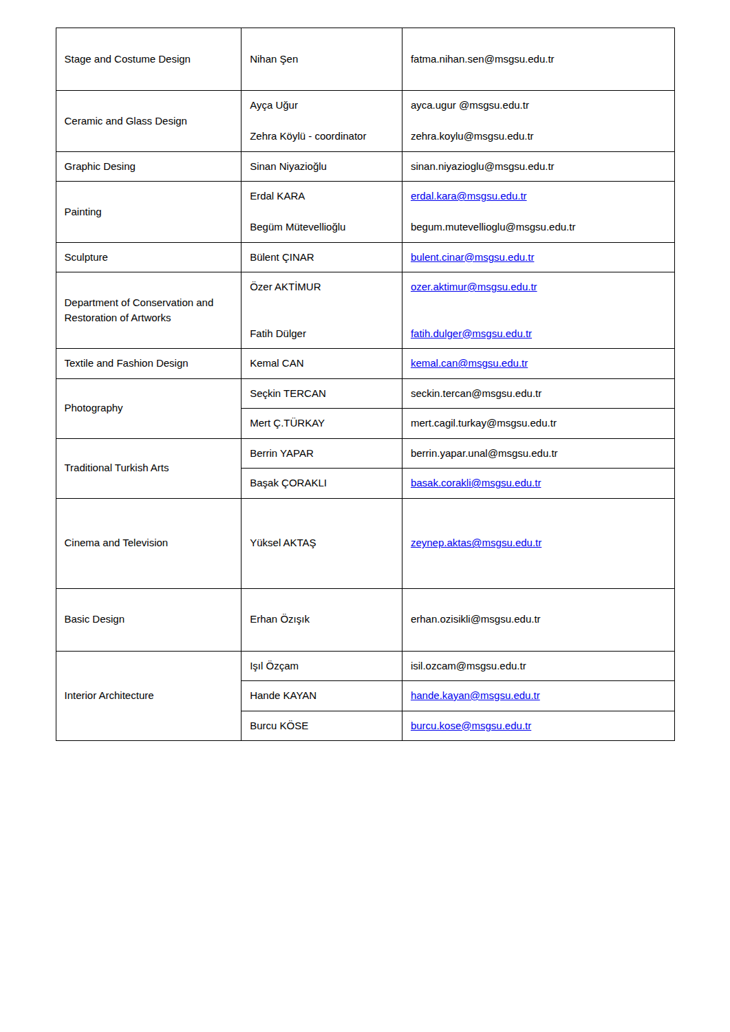| Stage and Costume Design | Nihan Şen | fatma.nihan.sen@msgsu.edu.tr |
| Ceramic and Glass Design | Ayça Uğur Zehra Köylü - coordinator | ayca.ugur @msgsu.edu.tr zehra.koylu@msgsu.edu.tr |
| Graphic Desing | Sinan Niyazioğlu | sinan.niyazioglu@msgsu.edu.tr |
| Painting | Erdal KARA Begüm Mütevellioğlu | erdal.kara@msgsu.edu.tr begum.mutevellioglu@msgsu.edu.tr |
| Sculpture | Bülent ÇINAR | bulent.cinar@msgsu.edu.tr |
| Department of Conservation and Restoration of Artworks | Özer AKTİMUR Fatih Dülger | ozer.aktimur@msgsu.edu.tr fatih.dulger@msgsu.edu.tr |
| Textile and Fashion Design | Kemal CAN | kemal.can@msgsu.edu.tr |
| Photography | Seçkin TERCAN | seckin.tercan@msgsu.edu.tr |
| Mert Ç.TÜRKAY | mert.cagil.turkay@msgsu.edu.tr |
| Traditional Turkish Arts | Berrin YAPAR | berrin.yapar.unal@msgsu.edu.tr |
| Başak ÇORAKLI | basak.corakli@msgsu.edu.tr |
| Cinema and Television | Yüksel AKTAŞ | zeynep.aktas@msgsu.edu.tr |
| Basic Design | Erhan Özışık | erhan.ozisikli@msgsu.edu.tr |
| Interior Architecture | Işıl Özçam | isil.ozcam@msgsu.edu.tr |
| Hande KAYAN | hande.kayan@msgsu.edu.tr |
| Burcu KÖSE | burcu.kose@msgsu.edu.tr |